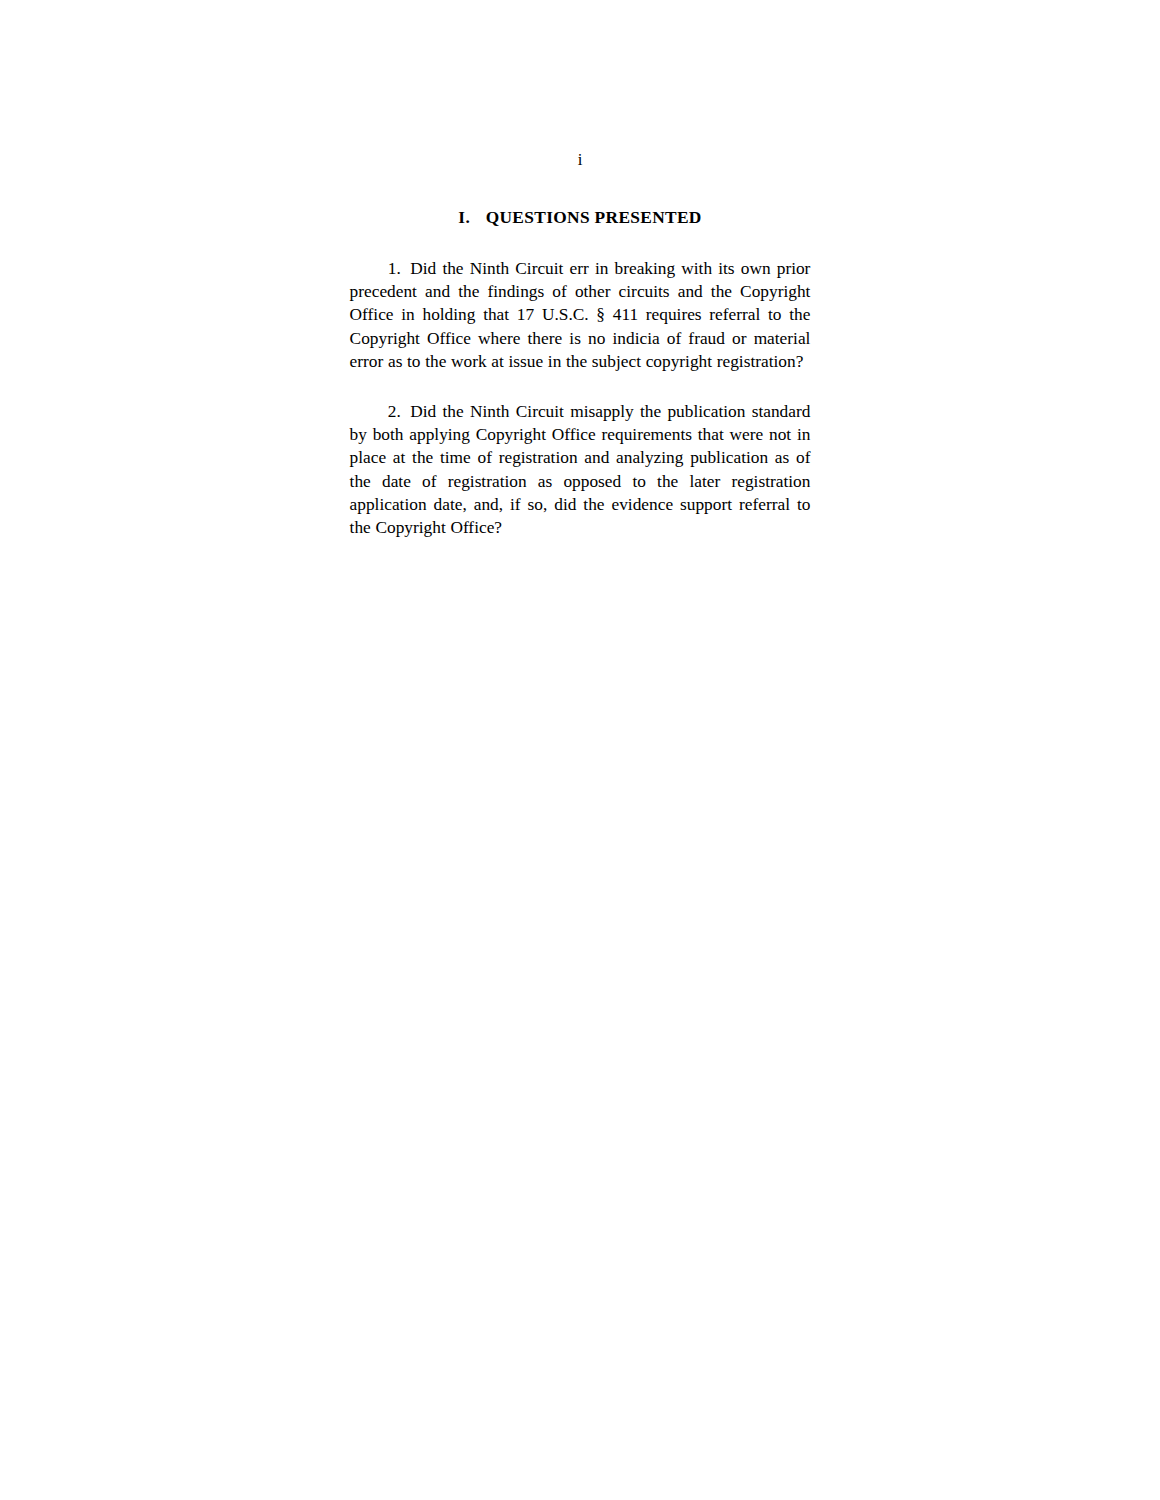i
I. Questions Presented
1. Did the Ninth Circuit err in breaking with its own prior precedent and the findings of other circuits and the Copyright Office in holding that 17 U.S.C. § 411 requires referral to the Copyright Office where there is no indicia of fraud or material error as to the work at issue in the subject copyright registration?
2. Did the Ninth Circuit misapply the publication standard by both applying Copyright Office requirements that were not in place at the time of registration and analyzing publication as of the date of registration as opposed to the later registration application date, and, if so, did the evidence support referral to the Copyright Office?